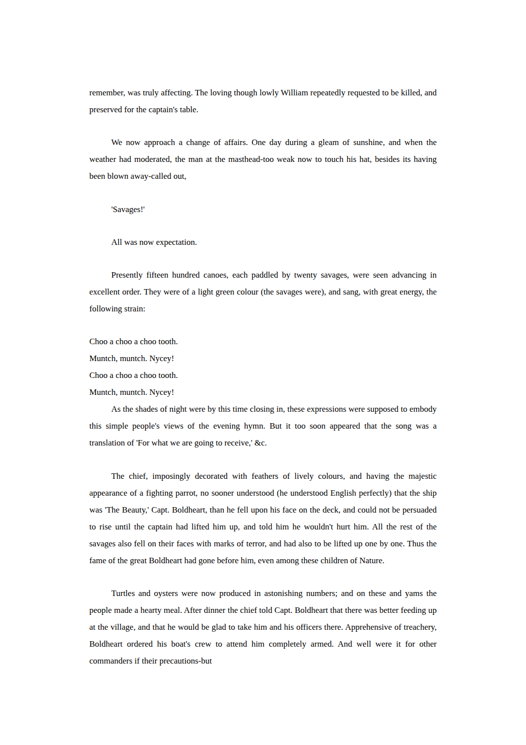remember, was truly affecting. The loving though lowly William repeatedly requested to be killed, and preserved for the captain's table.
We now approach a change of affairs. One day during a gleam of sunshine, and when the weather had moderated, the man at the masthead-too weak now to touch his hat, besides its having been blown away-called out,
'Savages!'
All was now expectation.
Presently fifteen hundred canoes, each paddled by twenty savages, were seen advancing in excellent order. They were of a light green colour (the savages were), and sang, with great energy, the following strain:
Choo a choo a choo tooth.
Muntch, muntch. Nycey!
Choo a choo a choo tooth.
Muntch, muntch. Nycey!
As the shades of night were by this time closing in, these expressions were supposed to embody this simple people's views of the evening hymn. But it too soon appeared that the song was a translation of 'For what we are going to receive,' &c.
The chief, imposingly decorated with feathers of lively colours, and having the majestic appearance of a fighting parrot, no sooner understood (he understood English perfectly) that the ship was 'The Beauty,' Capt. Boldheart, than he fell upon his face on the deck, and could not be persuaded to rise until the captain had lifted him up, and told him he wouldn't hurt him. All the rest of the savages also fell on their faces with marks of terror, and had also to be lifted up one by one. Thus the fame of the great Boldheart had gone before him, even among these children of Nature.
Turtles and oysters were now produced in astonishing numbers; and on these and yams the people made a hearty meal. After dinner the chief told Capt. Boldheart that there was better feeding up at the village, and that he would be glad to take him and his officers there. Apprehensive of treachery, Boldheart ordered his boat's crew to attend him completely armed. And well were it for other commanders if their precautions-but